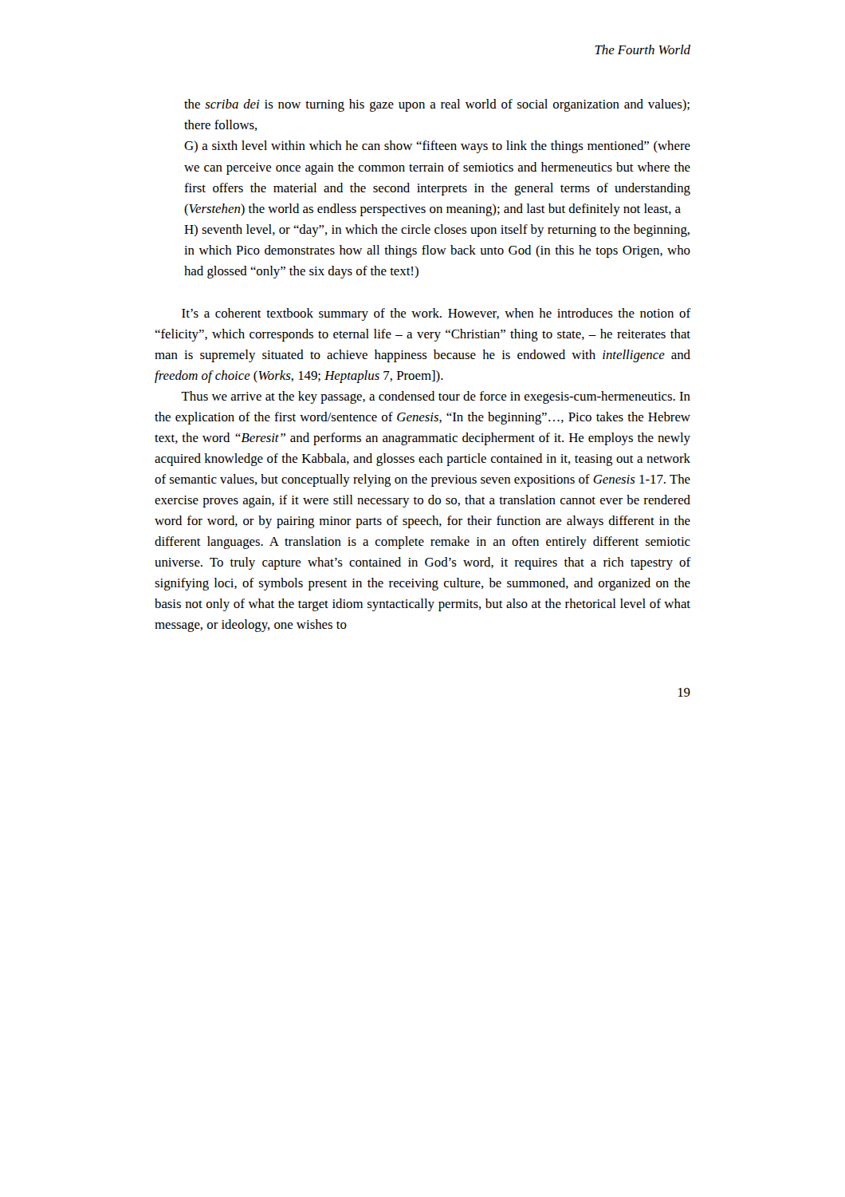The Fourth World
the scriba dei is now turning his gaze upon a real world of social organization and values); there follows,
G) a sixth level within which he can show “fifteen ways to link the things mentioned” (where we can perceive once again the common terrain of semiotics and hermeneutics but where the first offers the material and the second interprets in the general terms of understanding (Verstehen) the world as endless perspectives on meaning); and last but definitely not least, a
H) seventh level, or “day”, in which the circle closes upon itself by returning to the beginning, in which Pico demonstrates how all things flow back unto God (in this he tops Origen, who had glossed “only” the six days of the text!)
It’s a coherent textbook summary of the work. However, when he introduces the notion of “felicity”, which corresponds to eternal life – a very “Christian” thing to state, – he reiterates that man is supremely situated to achieve happiness because he is endowed with intelligence and freedom of choice (Works, 149; Heptaplus 7, Proem]).
Thus we arrive at the key passage, a condensed tour de force in exegesis-cum-hermeneutics. In the explication of the first word/sentence of Genesis, “In the beginning”…, Pico takes the Hebrew text, the word “Beresit” and performs an anagrammatic decipherment of it. He employs the newly acquired knowledge of the Kabbala, and glosses each particle contained in it, teasing out a network of semantic values, but conceptually relying on the previous seven expositions of Genesis 1-17. The exercise proves again, if it were still necessary to do so, that a translation cannot ever be rendered word for word, or by pairing minor parts of speech, for their function are always different in the different languages. A translation is a complete remake in an often entirely different semiotic universe. To truly capture what’s contained in God’s word, it requires that a rich tapestry of signifying loci, of symbols present in the receiving culture, be summoned, and organized on the basis not only of what the target idiom syntactically permits, but also at the rhetorical level of what message, or ideology, one wishes to
19